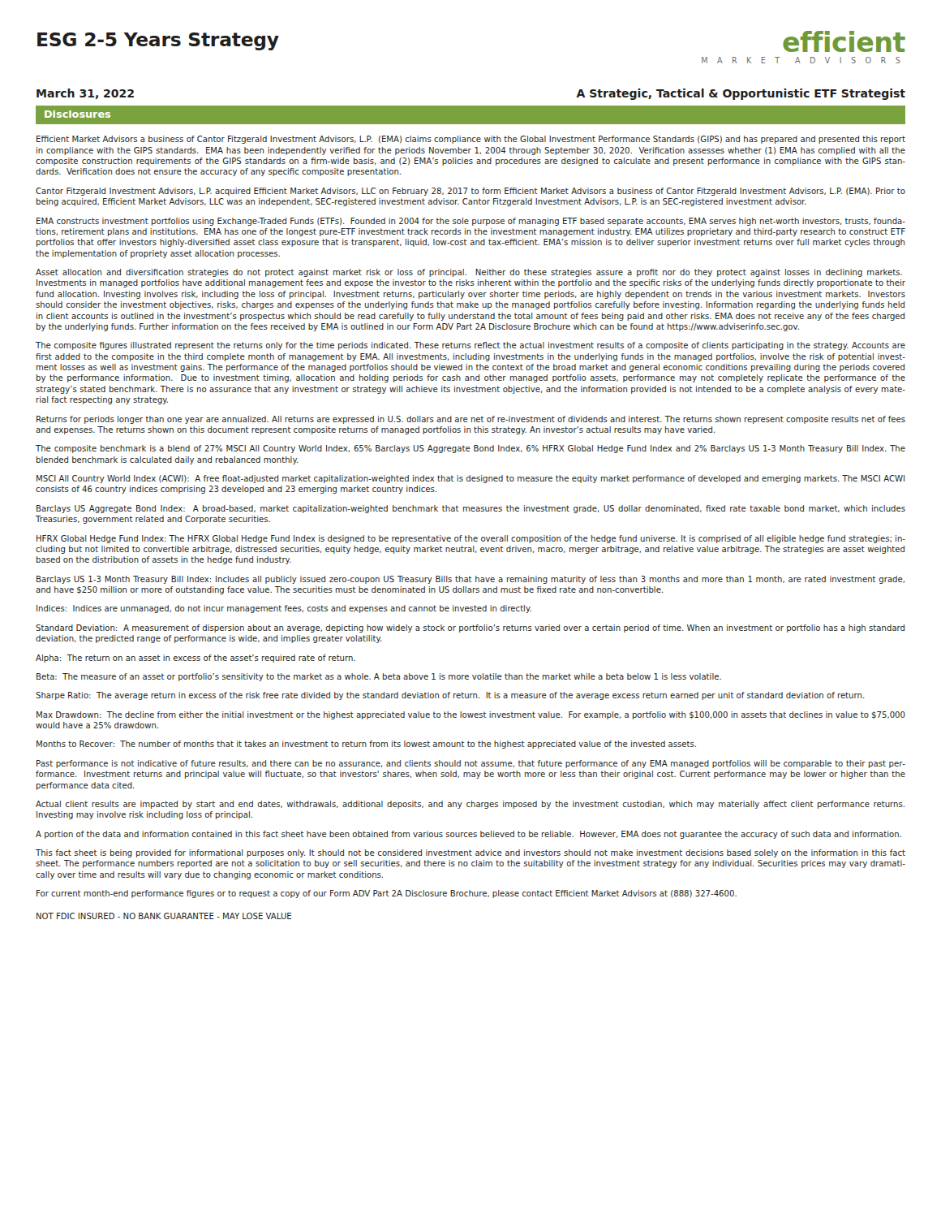ESG 2-5 Years Strategy
efficient
M A R K E T A D V I S O R S
March 31, 2022
A Strategic, Tactical & Opportunistic ETF Strategist
Disclosures
Efficient Market Advisors a business of Cantor Fitzgerald Investment Advisors, L.P. (EMA) claims compliance with the Global Investment Performance Standards (GIPS) and has prepared and presented this report in compliance with the GIPS standards. EMA has been independently verified for the periods November 1, 2004 through September 30, 2020. Verification assesses whether (1) EMA has complied with all the composite construction requirements of the GIPS standards on a firm-wide basis, and (2) EMA’s policies and procedures are designed to calculate and present performance in compliance with the GIPS standards. Verification does not ensure the accuracy of any specific composite presentation.
Cantor Fitzgerald Investment Advisors, L.P. acquired Efficient Market Advisors, LLC on February 28, 2017 to form Efficient Market Advisors a business of Cantor Fitzgerald Investment Advisors, L.P. (EMA). Prior to being acquired, Efficient Market Advisors, LLC was an independent, SEC-registered investment advisor. Cantor Fitzgerald Investment Advisors, L.P. is an SEC-registered investment advisor.
EMA constructs investment portfolios using Exchange-Traded Funds (ETFs). Founded in 2004 for the sole purpose of managing ETF based separate accounts, EMA serves high net-worth investors, trusts, foundations, retirement plans and institutions. EMA has one of the longest pure-ETF investment track records in the investment management industry. EMA utilizes proprietary and third-party research to construct ETF portfolios that offer investors highly-diversified asset class exposure that is transparent, liquid, low-cost and tax-efficient. EMA’s mission is to deliver superior investment returns over full market cycles through the implementation of propriety asset allocation processes.
Asset allocation and diversification strategies do not protect against market risk or loss of principal. Neither do these strategies assure a profit nor do they protect against losses in declining markets. Investments in managed portfolios have additional management fees and expose the investor to the risks inherent within the portfolio and the specific risks of the underlying funds directly proportionate to their fund allocation. Investing involves risk, including the loss of principal. Investment returns, particularly over shorter time periods, are highly dependent on trends in the various investment markets. Investors should consider the investment objectives, risks, charges and expenses of the underlying funds that make up the managed portfolios carefully before investing. Information regarding the underlying funds held in client accounts is outlined in the investment’s prospectus which should be read carefully to fully understand the total amount of fees being paid and other risks. EMA does not receive any of the fees charged by the underlying funds. Further information on the fees received by EMA is outlined in our Form ADV Part 2A Disclosure Brochure which can be found at https://www.adviserinfo.sec.gov.
The composite figures illustrated represent the returns only for the time periods indicated. These returns reflect the actual investment results of a composite of clients participating in the strategy. Accounts are first added to the composite in the third complete month of management by EMA. All investments, including investments in the underlying funds in the managed portfolios, involve the risk of potential investment losses as well as investment gains. The performance of the managed portfolios should be viewed in the context of the broad market and general economic conditions prevailing during the periods covered by the performance information. Due to investment timing, allocation and holding periods for cash and other managed portfolio assets, performance may not completely replicate the performance of the strategy’s stated benchmark. There is no assurance that any investment or strategy will achieve its investment objective, and the information provided is not intended to be a complete analysis of every material fact respecting any strategy.
Returns for periods longer than one year are annualized. All returns are expressed in U.S. dollars and are net of re-investment of dividends and interest. The returns shown represent composite results net of fees and expenses. The returns shown on this document represent composite returns of managed portfolios in this strategy. An investor’s actual results may have varied.
The composite benchmark is a blend of 27% MSCI All Country World Index, 65% Barclays US Aggregate Bond Index, 6% HFRX Global Hedge Fund Index and 2% Barclays US 1-3 Month Treasury Bill Index. The blended benchmark is calculated daily and rebalanced monthly.
MSCI All Country World Index (ACWI): A free float-adjusted market capitalization-weighted index that is designed to measure the equity market performance of developed and emerging markets. The MSCI ACWI consists of 46 country indices comprising 23 developed and 23 emerging market country indices.
Barclays US Aggregate Bond Index: A broad-based, market capitalization-weighted benchmark that measures the investment grade, US dollar denominated, fixed rate taxable bond market, which includes Treasuries, government related and Corporate securities.
HFRX Global Hedge Fund Index: The HFRX Global Hedge Fund Index is designed to be representative of the overall composition of the hedge fund universe. It is comprised of all eligible hedge fund strategies; including but not limited to convertible arbitrage, distressed securities, equity hedge, equity market neutral, event driven, macro, merger arbitrage, and relative value arbitrage. The strategies are asset weighted based on the distribution of assets in the hedge fund industry.
Barclays US 1-3 Month Treasury Bill Index: Includes all publicly issued zero-coupon US Treasury Bills that have a remaining maturity of less than 3 months and more than 1 month, are rated investment grade, and have $250 million or more of outstanding face value. The securities must be denominated in US dollars and must be fixed rate and non-convertible.
Indices: Indices are unmanaged, do not incur management fees, costs and expenses and cannot be invested in directly.
Standard Deviation: A measurement of dispersion about an average, depicting how widely a stock or portfolio’s returns varied over a certain period of time. When an investment or portfolio has a high standard deviation, the predicted range of performance is wide, and implies greater volatility.
Alpha: The return on an asset in excess of the asset’s required rate of return.
Beta: The measure of an asset or portfolio’s sensitivity to the market as a whole. A beta above 1 is more volatile than the market while a beta below 1 is less volatile.
Sharpe Ratio: The average return in excess of the risk free rate divided by the standard deviation of return. It is a measure of the average excess return earned per unit of standard deviation of return.
Max Drawdown: The decline from either the initial investment or the highest appreciated value to the lowest investment value. For example, a portfolio with $100,000 in assets that declines in value to $75,000 would have a 25% drawdown.
Months to Recover: The number of months that it takes an investment to return from its lowest amount to the highest appreciated value of the invested assets.
Past performance is not indicative of future results, and there can be no assurance, and clients should not assume, that future performance of any EMA managed portfolios will be comparable to their past performance. Investment returns and principal value will fluctuate, so that investors' shares, when sold, may be worth more or less than their original cost. Current performance may be lower or higher than the performance data cited.
Actual client results are impacted by start and end dates, withdrawals, additional deposits, and any charges imposed by the investment custodian, which may materially affect client performance returns. Investing may involve risk including loss of principal.
A portion of the data and information contained in this fact sheet have been obtained from various sources believed to be reliable. However, EMA does not guarantee the accuracy of such data and information.
This fact sheet is being provided for informational purposes only. It should not be considered investment advice and investors should not make investment decisions based solely on the information in this fact sheet. The performance numbers reported are not a solicitation to buy or sell securities, and there is no claim to the suitability of the investment strategy for any individual. Securities prices may vary dramatically over time and results will vary due to changing economic or market conditions.
For current month-end performance figures or to request a copy of our Form ADV Part 2A Disclosure Brochure, please contact Efficient Market Advisors at (888) 327-4600.
NOT FDIC INSURED - NO BANK GUARANTEE - MAY LOSE VALUE